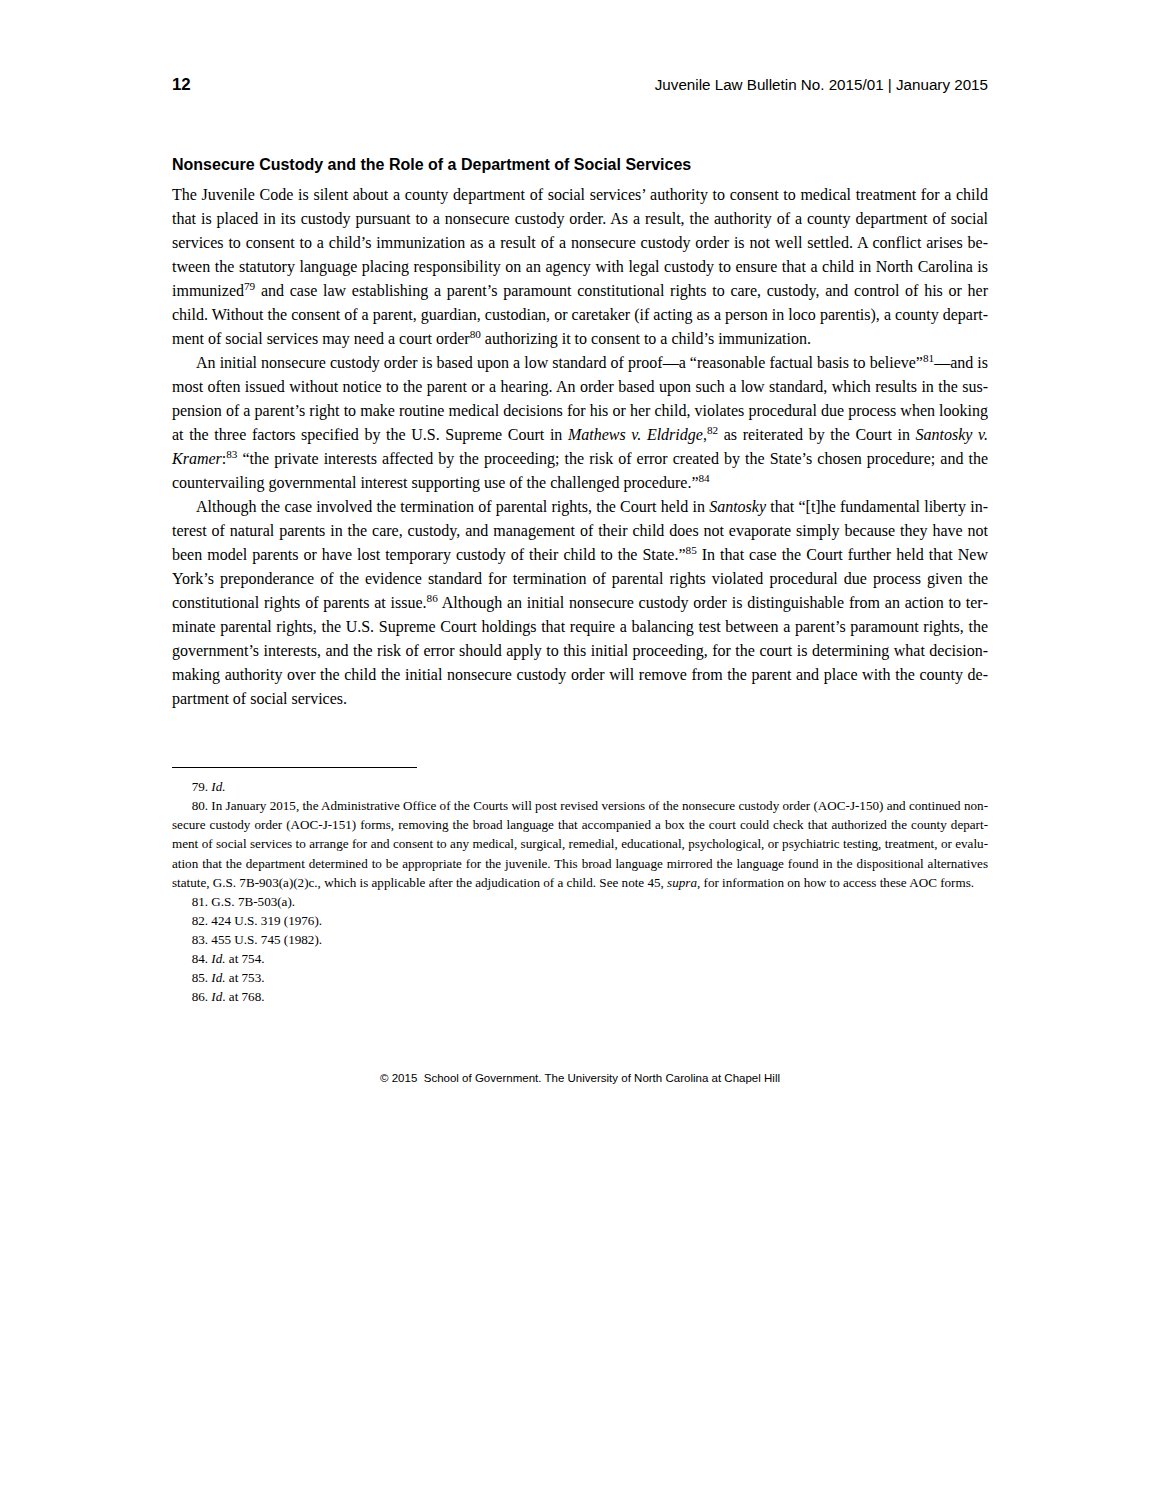12 Juvenile Law Bulletin No. 2015/01 | January 2015
Nonsecure Custody and the Role of a Department of Social Services
The Juvenile Code is silent about a county department of social services’ authority to consent to medical treatment for a child that is placed in its custody pursuant to a nonsecure custody order. As a result, the authority of a county department of social services to consent to a child’s immunization as a result of a nonsecure custody order is not well settled. A conflict arises between the statutory language placing responsibility on an agency with legal custody to ensure that a child in North Carolina is immunized79 and case law establishing a parent’s paramount constitutional rights to care, custody, and control of his or her child. Without the consent of a parent, guardian, custodian, or caretaker (if acting as a person in loco parentis), a county department of social services may need a court order80 authorizing it to consent to a child’s immunization.
An initial nonsecure custody order is based upon a low standard of proof—a “reasonable factual basis to believe”81—and is most often issued without notice to the parent or a hearing. An order based upon such a low standard, which results in the suspension of a parent’s right to make routine medical decisions for his or her child, violates procedural due process when looking at the three factors specified by the U.S. Supreme Court in Mathews v. Eldridge,82 as reiterated by the Court in Santosky v. Kramer:83 “the private interests affected by the proceeding; the risk of error created by the State’s chosen procedure; and the countervailing governmental interest supporting use of the challenged procedure.”84
Although the case involved the termination of parental rights, the Court held in Santosky that “[t]he fundamental liberty interest of natural parents in the care, custody, and management of their child does not evaporate simply because they have not been model parents or have lost temporary custody of their child to the State.”85 In that case the Court further held that New York’s preponderance of the evidence standard for termination of parental rights violated procedural due process given the constitutional rights of parents at issue.86 Although an initial nonsecure custody order is distinguishable from an action to terminate parental rights, the U.S. Supreme Court holdings that require a balancing test between a parent’s paramount rights, the government’s interests, and the risk of error should apply to this initial proceeding, for the court is determining what decision-making authority over the child the initial nonsecure custody order will remove from the parent and place with the county department of social services.
79. Id.
80. In January 2015, the Administrative Office of the Courts will post revised versions of the nonsecure custody order (AOC-J-150) and continued nonsecure custody order (AOC-J-151) forms, removing the broad language that accompanied a box the court could check that authorized the county department of social services to arrange for and consent to any medical, surgical, remedial, educational, psychological, or psychiatric testing, treatment, or evaluation that the department determined to be appropriate for the juvenile. This broad language mirrored the language found in the dispositional alternatives statute, G.S. 7B-903(a)(2)c., which is applicable after the adjudication of a child. See note 45, supra, for information on how to access these AOC forms.
81. G.S. 7B-503(a).
82. 424 U.S. 319 (1976).
83. 455 U.S. 745 (1982).
84. Id. at 754.
85. Id. at 753.
86. Id. at 768.
© 2015 School of Government. The University of North Carolina at Chapel Hill